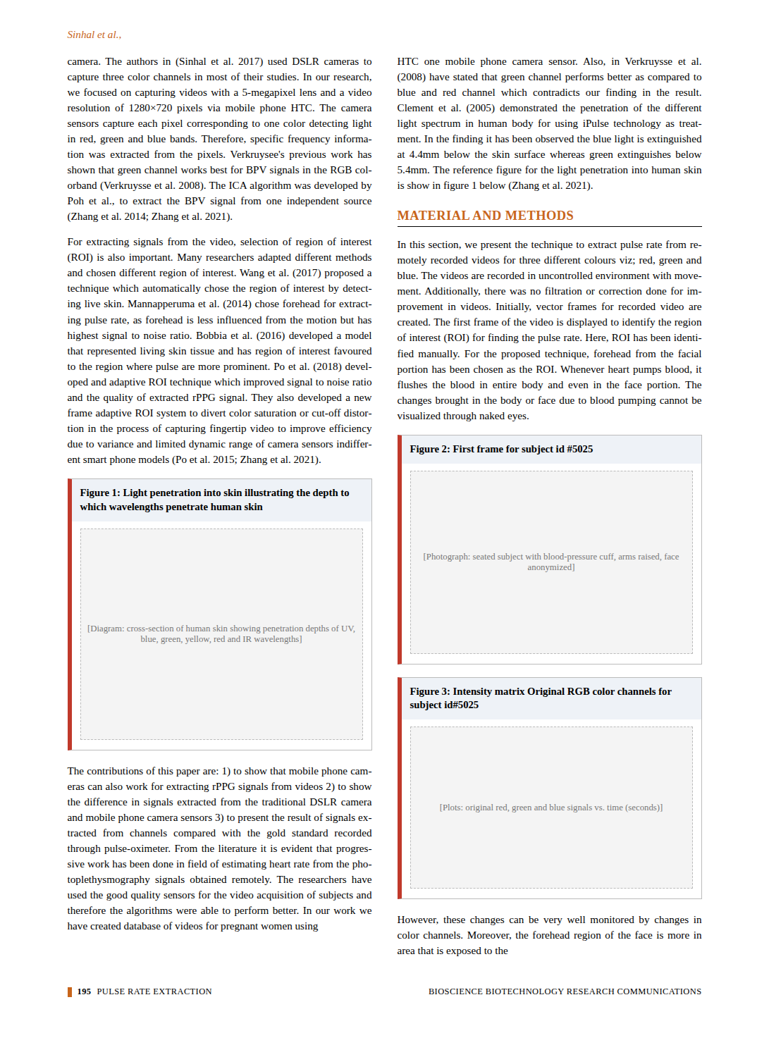Sinhal et al.,
camera. The authors in (Sinhal et al. 2017) used DSLR cameras to capture three color channels in most of their studies. In our research, we focused on capturing videos with a 5-megapixel lens and a video resolution of 1280×720 pixels via mobile phone HTC. The camera sensors capture each pixel corresponding to one color detecting light in red, green and blue bands. Therefore, specific frequency information was extracted from the pixels. Verkruysee's previous work has shown that green channel works best for BPV signals in the RGB colorband (Verkruysse et al. 2008). The ICA algorithm was developed by Poh et al., to extract the BPV signal from one independent source (Zhang et al. 2014; Zhang et al. 2021).
For extracting signals from the video, selection of region of interest (ROI) is also important. Many researchers adapted different methods and chosen different region of interest. Wang et al. (2017) proposed a technique which automatically chose the region of interest by detecting live skin. Mannapperuma et al. (2014) chose forehead for extracting pulse rate, as forehead is less influenced from the motion but has highest signal to noise ratio. Bobbia et al. (2016) developed a model that represented living skin tissue and has region of interest favoured to the region where pulse are more prominent. Po et al. (2018) developed and adaptive ROI technique which improved signal to noise ratio and the quality of extracted rPPG signal. They also developed a new frame adaptive ROI system to divert color saturation or cut-off distortion in the process of capturing fingertip video to improve efficiency due to variance and limited dynamic range of camera sensors indifferent smart phone models (Po et al. 2015; Zhang et al. 2021).
Figure 1: Light penetration into skin illustrating the depth to which wavelengths penetrate human skin
[Diagram: cross-section of human skin showing penetration depths of UV, blue, green, yellow, red and IR wavelengths]
The contributions of this paper are: 1) to show that mobile phone cameras can also work for extracting rPPG signals from videos 2) to show the difference in signals extracted from the traditional DSLR camera and mobile phone camera sensors 3) to present the result of signals extracted from channels compared with the gold standard recorded through pulse-oximeter. From the literature it is evident that progressive work has been done in field of estimating heart rate from the photoplethysmography signals obtained remotely. The researchers have used the good quality sensors for the video acquisition of subjects and therefore the algorithms were able to perform better. In our work we have created database of videos for pregnant women using
HTC one mobile phone camera sensor. Also, in Verkruysse et al. (2008) have stated that green channel performs better as compared to blue and red channel which contradicts our finding in the result. Clement et al. (2005) demonstrated the penetration of the different light spectrum in human body for using iPulse technology as treatment. In the finding it has been observed the blue light is extinguished at 4.4mm below the skin surface whereas green extinguishes below 5.4mm. The reference figure for the light penetration into human skin is show in figure 1 below (Zhang et al. 2021).
MATERIAL AND METHODS
In this section, we present the technique to extract pulse rate from remotely recorded videos for three different colours viz; red, green and blue. The videos are recorded in uncontrolled environment with movement. Additionally, there was no filtration or correction done for improvement in videos. Initially, vector frames for recorded video are created. The first frame of the video is displayed to identify the region of interest (ROI) for finding the pulse rate. Here, ROI has been identified manually. For the proposed technique, forehead from the facial portion has been chosen as the ROI. Whenever heart pumps blood, it flushes the blood in entire body and even in the face portion. The changes brought in the body or face due to blood pumping cannot be visualized through naked eyes.
Figure 2: First frame for subject id #5025
[Photograph: seated subject with blood-pressure cuff, arms raised, face anonymized]
Figure 3: Intensity matrix Original RGB color channels for subject id#5025
[Plots: original red, green and blue signals vs. time (seconds)]
However, these changes can be very well monitored by changes in color channels. Moreover, the forehead region of the face is more in area that is exposed to the
195 PULSE RATE EXTRACTION
Bioscience Biotechnology Research Communications